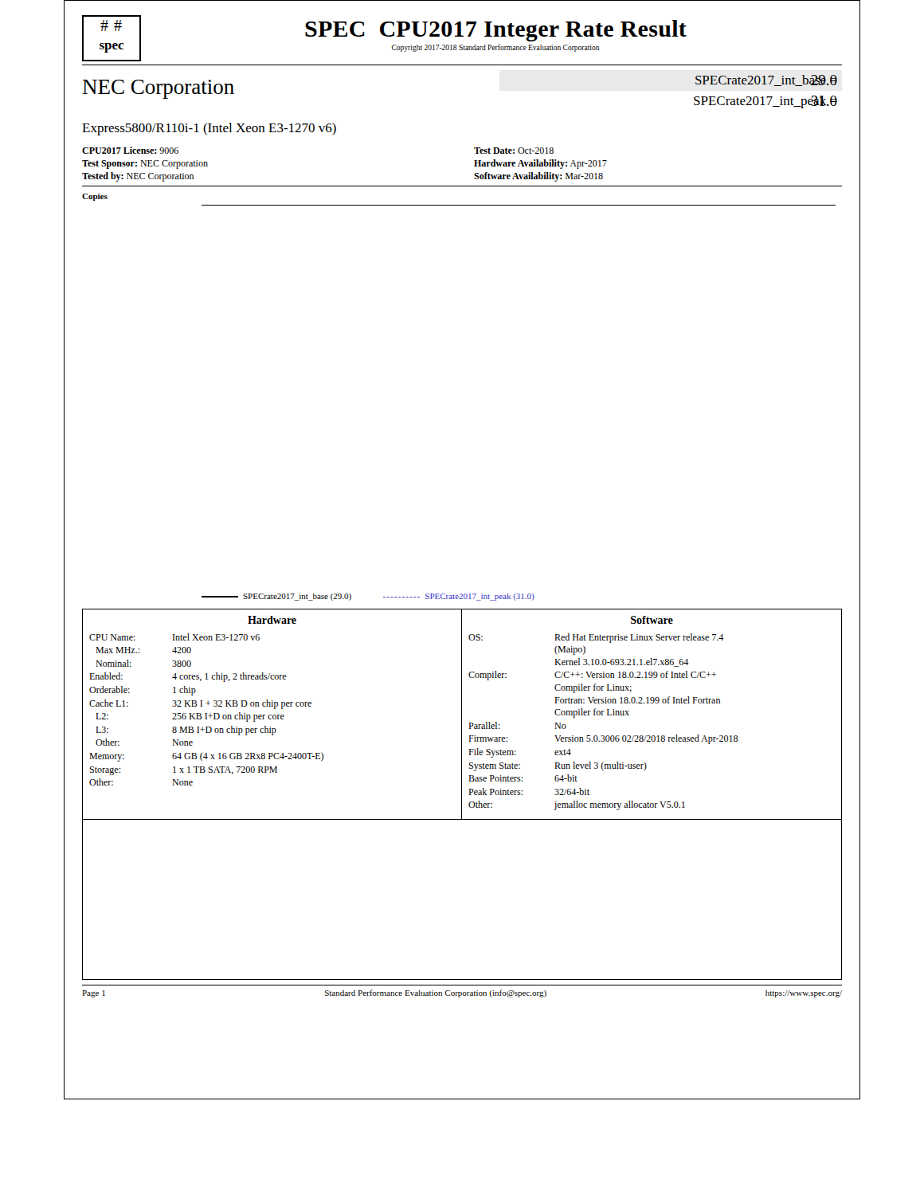# #
spec
SPEC CPU2017 Integer Rate Result
Copyright 2017-2018 Standard Performance Evaluation Corporation
NEC Corporation
Express5800/R110i-1 (Intel Xeon E3-1270 v6)
SPECrate2017_int_base =29.0
SPECrate2017_int_peak =31.0
CPU2017 License: 9006
Test Date: Oct-2018
Test Sponsor: NEC Corporation
Hardware Availability: Apr-2017
Tested by: NEC Corporation
Software Availability: Mar-2018
Copies
SPECrate2017_int_base (29.0)
SPECrate2017_int_peak (31.0)
Hardware
| CPU Name: | Intel Xeon E3-1270 v6 |
| Max MHz.: | 4200 |
| Nominal: | 3800 |
| Enabled: | 4 cores, 1 chip, 2 threads/core |
| Orderable: | 1 chip |
| Cache L1: | 32 KB I + 32 KB D on chip per core |
| L2: | 256 KB I+D on chip per core |
| L3: | 8 MB I+D on chip per chip |
| Other: | None |
| Memory: | 64 GB (4 x 16 GB 2Rx8 PC4-2400T-E) |
| Storage: | 1 x 1 TB SATA, 7200 RPM |
| Other: | None |
Software
| OS: | Red Hat Enterprise Linux Server release 7.4 (Maipo) Kernel 3.10.0-693.21.1.el7.x86_64 |
| Compiler: | C/C++: Version 18.0.2.199 of Intel C/C++ Compiler for Linux; Fortran: Version 18.0.2.199 of Intel Fortran Compiler for Linux |
| Parallel: | No |
| Firmware: | Version 5.0.3006 02/28/2018 released Apr-2018 |
| File System: | ext4 |
| System State: | Run level 3 (multi-user) |
| Base Pointers: | 64-bit |
| Peak Pointers: | 32/64-bit |
| Other: | jemalloc memory allocator V5.0.1 |
Page 1
Standard Performance Evaluation Corporation (info@spec.org)
https://www.spec.org/